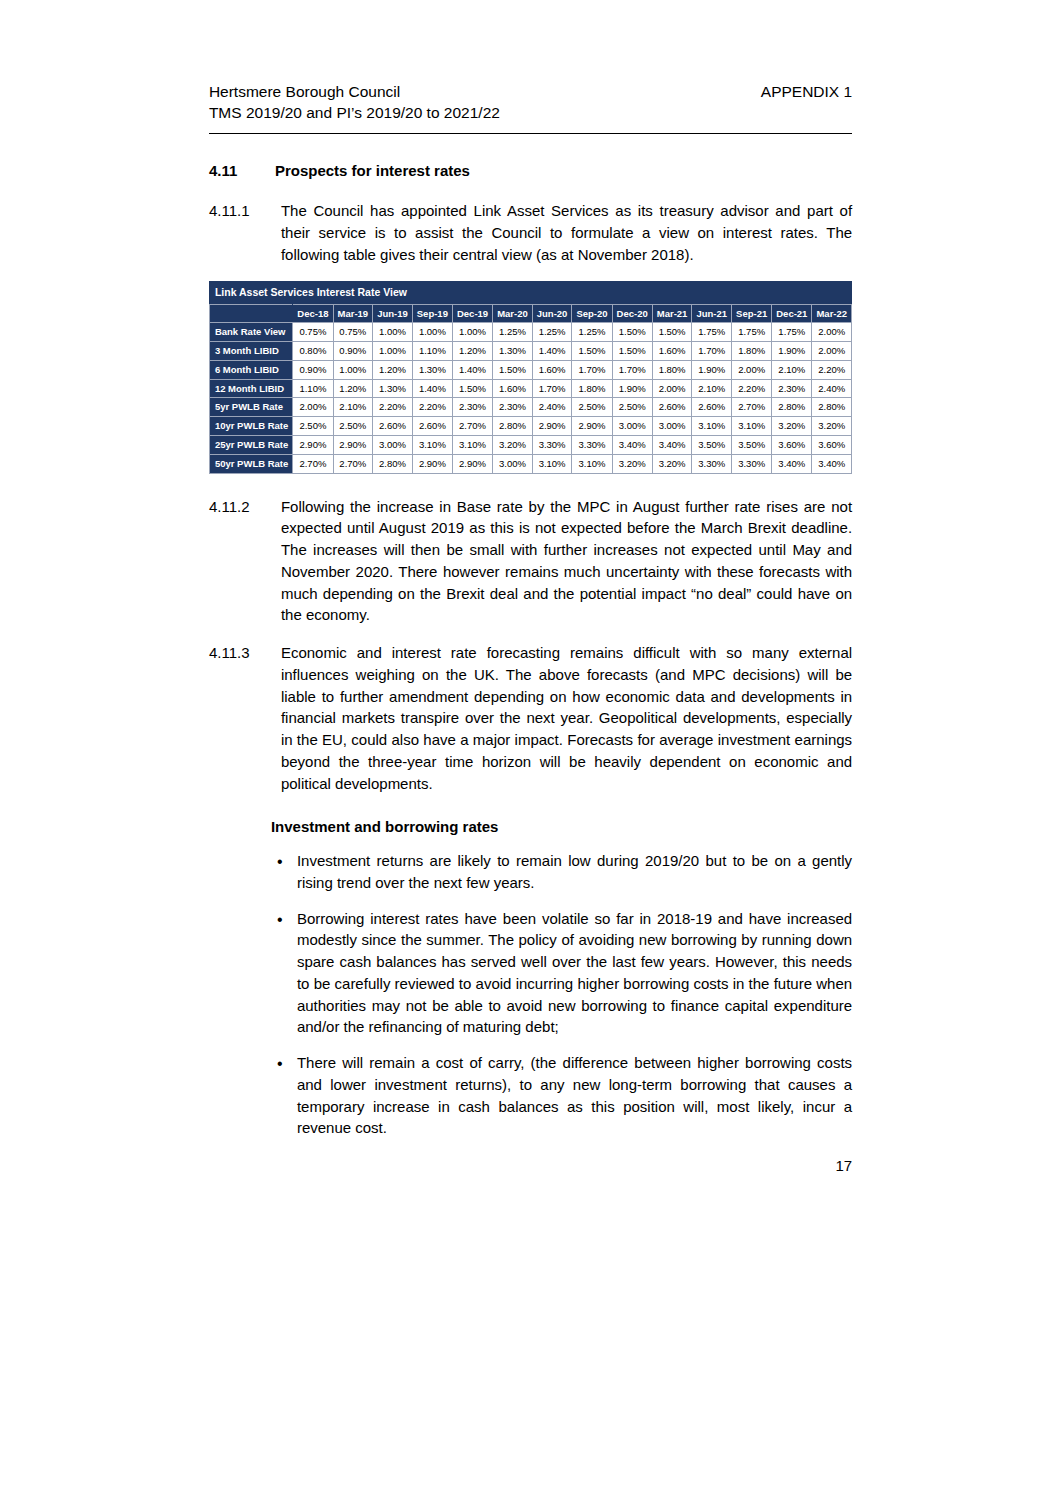Hertsmere Borough Council
TMS 2019/20 and PI’s 2019/20 to 2021/22
APPENDIX 1
4.11
Prospects for interest rates
4.11.1
The Council has appointed Link Asset Services as its treasury advisor and part of their service is to assist the Council to formulate a view on interest rates. The following table gives their central view (as at November 2018).
Link Asset Services Interest Rate View
| | Dec-18 | Mar-19 | Jun-19 | Sep-19 | Dec-19 | Mar-20 | Jun-20 | Sep-20 | Dec-20 | Mar-21 | Jun-21 | Sep-21 | Dec-21 | Mar-22 |
| --- | --- | --- | --- | --- | --- | --- | --- | --- | --- | --- | --- | --- | --- | --- |
| Bank Rate View | 0.75% | 0.75% | 1.00% | 1.00% | 1.00% | 1.25% | 1.25% | 1.25% | 1.50% | 1.50% | 1.75% | 1.75% | 1.75% | 2.00% |
| 3 Month LIBID | 0.80% | 0.90% | 1.00% | 1.10% | 1.20% | 1.30% | 1.40% | 1.50% | 1.50% | 1.60% | 1.70% | 1.80% | 1.90% | 2.00% |
| 6 Month LIBID | 0.90% | 1.00% | 1.20% | 1.30% | 1.40% | 1.50% | 1.60% | 1.70% | 1.70% | 1.80% | 1.90% | 2.00% | 2.10% | 2.20% |
| 12 Month LIBID | 1.10% | 1.20% | 1.30% | 1.40% | 1.50% | 1.60% | 1.70% | 1.80% | 1.90% | 2.00% | 2.10% | 2.20% | 2.30% | 2.40% |
| 5yr PWLB Rate | 2.00% | 2.10% | 2.20% | 2.20% | 2.30% | 2.30% | 2.40% | 2.50% | 2.50% | 2.60% | 2.60% | 2.70% | 2.80% | 2.80% |
| 10yr PWLB Rate | 2.50% | 2.50% | 2.60% | 2.60% | 2.70% | 2.80% | 2.90% | 2.90% | 3.00% | 3.00% | 3.10% | 3.10% | 3.20% | 3.20% |
| 25yr PWLB Rate | 2.90% | 2.90% | 3.00% | 3.10% | 3.10% | 3.20% | 3.30% | 3.30% | 3.40% | 3.40% | 3.50% | 3.50% | 3.60% | 3.60% |
| 50yr PWLB Rate | 2.70% | 2.70% | 2.80% | 2.90% | 2.90% | 3.00% | 3.10% | 3.10% | 3.20% | 3.20% | 3.30% | 3.30% | 3.40% | 3.40% |
4.11.2
Following the increase in Base rate by the MPC in August further rate rises are not expected until August 2019 as this is not expected before the March Brexit deadline. The increases will then be small with further increases not expected until May and November 2020. There however remains much uncertainty with these forecasts with much depending on the Brexit deal and the potential impact “no deal” could have on the economy.
4.11.3
Economic and interest rate forecasting remains difficult with so many external influences weighing on the UK. The above forecasts (and MPC decisions) will be liable to further amendment depending on how economic data and developments in financial markets transpire over the next year. Geopolitical developments, especially in the EU, could also have a major impact. Forecasts for average investment earnings beyond the three-year time horizon will be heavily dependent on economic and political developments.
Investment and borrowing rates
Investment returns are likely to remain low during 2019/20 but to be on a gently rising trend over the next few years.
Borrowing interest rates have been volatile so far in 2018-19 and have increased modestly since the summer. The policy of avoiding new borrowing by running down spare cash balances has served well over the last few years. However, this needs to be carefully reviewed to avoid incurring higher borrowing costs in the future when authorities may not be able to avoid new borrowing to finance capital expenditure and/or the refinancing of maturing debt;
There will remain a cost of carry, (the difference between higher borrowing costs and lower investment returns), to any new long-term borrowing that causes a temporary increase in cash balances as this position will, most likely, incur a revenue cost.
17